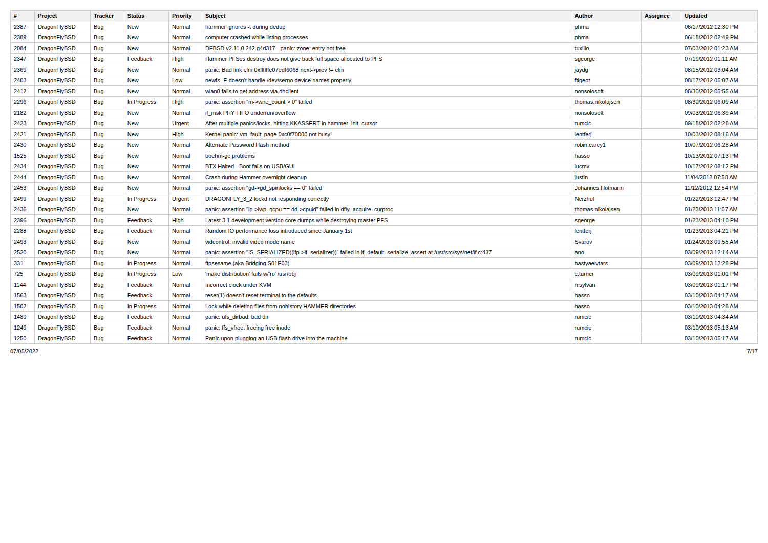| # | Project | Tracker | Status | Priority | Subject | Author | Assignee | Updated |
| --- | --- | --- | --- | --- | --- | --- | --- | --- |
| 2387 | DragonFlyBSD | Bug | New | Normal | hammer ignores -t during dedup | phma | | 06/17/2012 12:30 PM |
| 2389 | DragonFlyBSD | Bug | New | Normal | computer crashed while listing processes | phma | | 06/18/2012 02:49 PM |
| 2084 | DragonFlyBSD | Bug | New | Normal | DFBSD v2.11.0.242.g4d317 - panic: zone: entry not free | tuxillo | | 07/03/2012 01:23 AM |
| 2347 | DragonFlyBSD | Bug | Feedback | High | Hammer PFSes destroy does not give back full space allocated to PFS | sgeorge | | 07/19/2012 01:11 AM |
| 2369 | DragonFlyBSD | Bug | New | Normal | panic: Bad link elm 0xffffffe07edf6068 next->prev != elm | jaydg | | 08/15/2012 03:04 AM |
| 2403 | DragonFlyBSD | Bug | New | Low | newfs -E doesn't handle /dev/serno device names properly | ftigeot | | 08/17/2012 05:07 AM |
| 2412 | DragonFlyBSD | Bug | New | Normal | wlan0 fails to get address via dhclient | nonsolosoft | | 08/30/2012 05:55 AM |
| 2296 | DragonFlyBSD | Bug | In Progress | High | panic: assertion "m->wire_count > 0" failed | thomas.nikolajsen | | 08/30/2012 06:09 AM |
| 2182 | DragonFlyBSD | Bug | New | Normal | if_msk PHY FIFO underrun/overflow | nonsolosoft | | 09/03/2012 06:39 AM |
| 2423 | DragonFlyBSD | Bug | New | Urgent | After multiple panics/locks, hitting KKASSERT in hammer_init_cursor | rumcic | | 09/18/2012 02:28 AM |
| 2421 | DragonFlyBSD | Bug | New | High | Kernel panic: vm_fault: page 0xc0f70000 not busy! | lentferj | | 10/03/2012 08:16 AM |
| 2430 | DragonFlyBSD | Bug | New | Normal | Alternate Password Hash method | robin.carey1 | | 10/07/2012 06:28 AM |
| 1525 | DragonFlyBSD | Bug | New | Normal | boehm-gc problems | hasso | | 10/13/2012 07:13 PM |
| 2434 | DragonFlyBSD | Bug | New | Normal | BTX Halted - Boot fails on USB/GUI | lucmv | | 10/17/2012 08:12 PM |
| 2444 | DragonFlyBSD | Bug | New | Normal | Crash during Hammer overnight cleanup | justin | | 11/04/2012 07:58 AM |
| 2453 | DragonFlyBSD | Bug | New | Normal | panic: assertion "gd->gd_spinlocks == 0" failed | Johannes.Hofmann | | 11/12/2012 12:54 PM |
| 2499 | DragonFlyBSD | Bug | In Progress | Urgent | DRAGONFLY_3_2 lockd not responding correctly | Nerzhul | | 01/22/2013 12:47 PM |
| 2436 | DragonFlyBSD | Bug | New | Normal | panic: assertion "lp->lwp_qcpu == dd->cpuid" failed in dfly_acquire_curproc | thomas.nikolajsen | | 01/23/2013 11:07 AM |
| 2396 | DragonFlyBSD | Bug | Feedback | High | Latest 3.1 development version core dumps while destroying master PFS | sgeorge | | 01/23/2013 04:10 PM |
| 2288 | DragonFlyBSD | Bug | Feedback | Normal | Random IO performance loss introduced since January 1st | lentferj | | 01/23/2013 04:21 PM |
| 2493 | DragonFlyBSD | Bug | New | Normal | vidcontrol: invalid video mode name | Svarov | | 01/24/2013 09:55 AM |
| 2520 | DragonFlyBSD | Bug | New | Normal | panic: assertion "IS_SERIALIZED((ifp->if_serializer))" failed in if_default_serialize_assert at /usr/src/sys/net/if.c:437 | ano | | 03/09/2013 12:14 AM |
| 331 | DragonFlyBSD | Bug | In Progress | Normal | ftpsesame (aka Bridging S01E03) | bastyaelvtars | | 03/09/2013 12:28 PM |
| 725 | DragonFlyBSD | Bug | In Progress | Low | 'make distribution' fails w/'ro' /usr/obj | c.turner | | 03/09/2013 01:01 PM |
| 1144 | DragonFlyBSD | Bug | Feedback | Normal | Incorrect clock under KVM | msylvan | | 03/09/2013 01:17 PM |
| 1563 | DragonFlyBSD | Bug | Feedback | Normal | reset(1) doesn't reset terminal to the defaults | hasso | | 03/10/2013 04:17 AM |
| 1502 | DragonFlyBSD | Bug | In Progress | Normal | Lock while deleting files from nohistory HAMMER directories | hasso | | 03/10/2013 04:28 AM |
| 1489 | DragonFlyBSD | Bug | Feedback | Normal | panic: ufs_dirbad: bad dir | rumcic | | 03/10/2013 04:34 AM |
| 1249 | DragonFlyBSD | Bug | Feedback | Normal | panic: ffs_vfree: freeing free inode | rumcic | | 03/10/2013 05:13 AM |
| 1250 | DragonFlyBSD | Bug | Feedback | Normal | Panic upon plugging an USB flash drive into the machine | rumcic | | 03/10/2013 05:17 AM |
07/05/2022 7/17